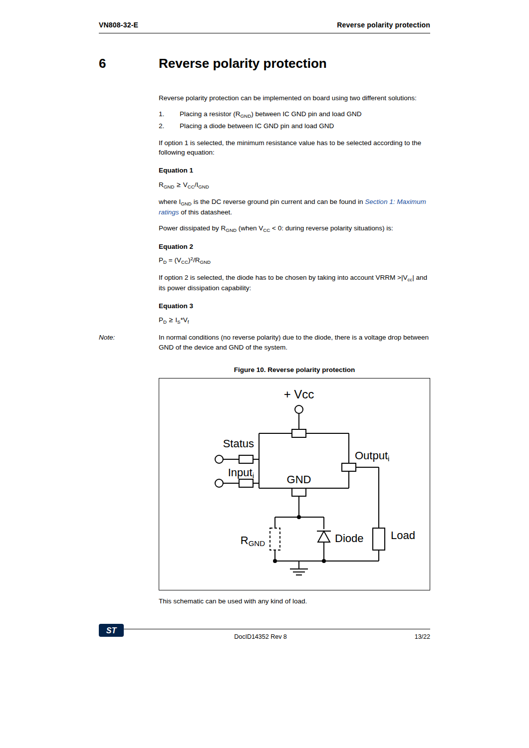VN808-32-E
Reverse polarity protection
6
Reverse polarity protection
Reverse polarity protection can be implemented on board using two different solutions:
Placing a resistor (RGND) between IC GND pin and load GND
Placing a diode between IC GND pin and load GND
If option 1 is selected, the minimum resistance value has to be selected according to the following equation:
Equation 1
RGND ≥ VCC/IGND
where IGND is the DC reverse ground pin current and can be found in Section 1: Maximum ratings of this datasheet.
Power dissipated by RGND (when VCC < 0: during reverse polarity situations) is:
Equation 2
PD = (VCC)2/RGND
If option 2 is selected, the diode has to be chosen by taking into account VRRM >|Vcc| and its power dissipation capability:
Equation 3
PD ≥ IS*Vf
Note: In normal conditions (no reverse polarity) due to the diode, there is a voltage drop between GND of the device and GND of the system.
Figure 10. Reverse polarity protection
+ Vcc Status Inputi Outputi GND RGND Diode Load
This schematic can be used with any kind of load.
ST
DocID14352 Rev 8
13/22